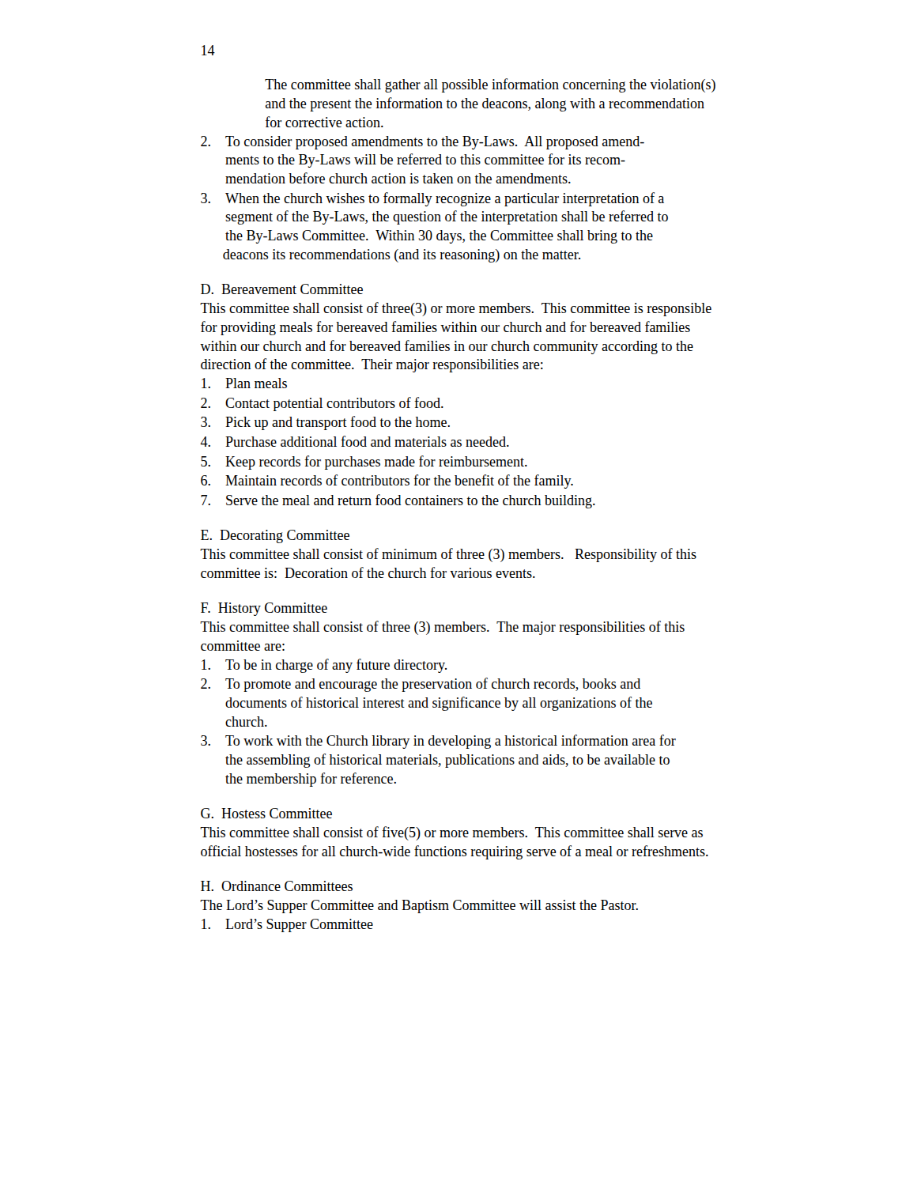14
The committee shall gather all possible information concerning the violation(s)
and the present the information to the deacons, along with a recommendation
for corrective action.
2. To consider proposed amendments to the By-Laws. All proposed amend-
ments to the By-Laws will be referred to this committee for its recom-
mendation before church action is taken on the amendments.
3. When the church wishes to formally recognize a particular interpretation of a
segment of the By-Laws, the question of the interpretation shall be referred to
the By-Laws Committee. Within 30 days, the Committee shall bring to the
deacons its recommendations (and its reasoning) on the matter.
D. Bereavement Committee
This committee shall consist of three(3) or more members. This committee is responsible for providing meals for bereaved families within our church and for bereaved families within our church and for bereaved families in our church community according to the direction of the committee. Their major responsibilities are:
1. Plan meals
2. Contact potential contributors of food.
3. Pick up and transport food to the home.
4. Purchase additional food and materials as needed.
5. Keep records for purchases made for reimbursement.
6. Maintain records of contributors for the benefit of the family.
7. Serve the meal and return food containers to the church building.
E. Decorating Committee
This committee shall consist of minimum of three (3) members. Responsibility of this committee is: Decoration of the church for various events.
F. History Committee
This committee shall consist of three (3) members. The major responsibilities of this committee are:
1. To be in charge of any future directory.
2. To promote and encourage the preservation of church records, books and
documents of historical interest and significance by all organizations of the
church.
3. To work with the Church library in developing a historical information area for
the assembling of historical materials, publications and aids, to be available to
the membership for reference.
G. Hostess Committee
This committee shall consist of five(5) or more members. This committee shall serve as official hostesses for all church-wide functions requiring serve of a meal or refreshments.
H. Ordinance Committees
The Lord’s Supper Committee and Baptism Committee will assist the Pastor.
1. Lord’s Supper Committee